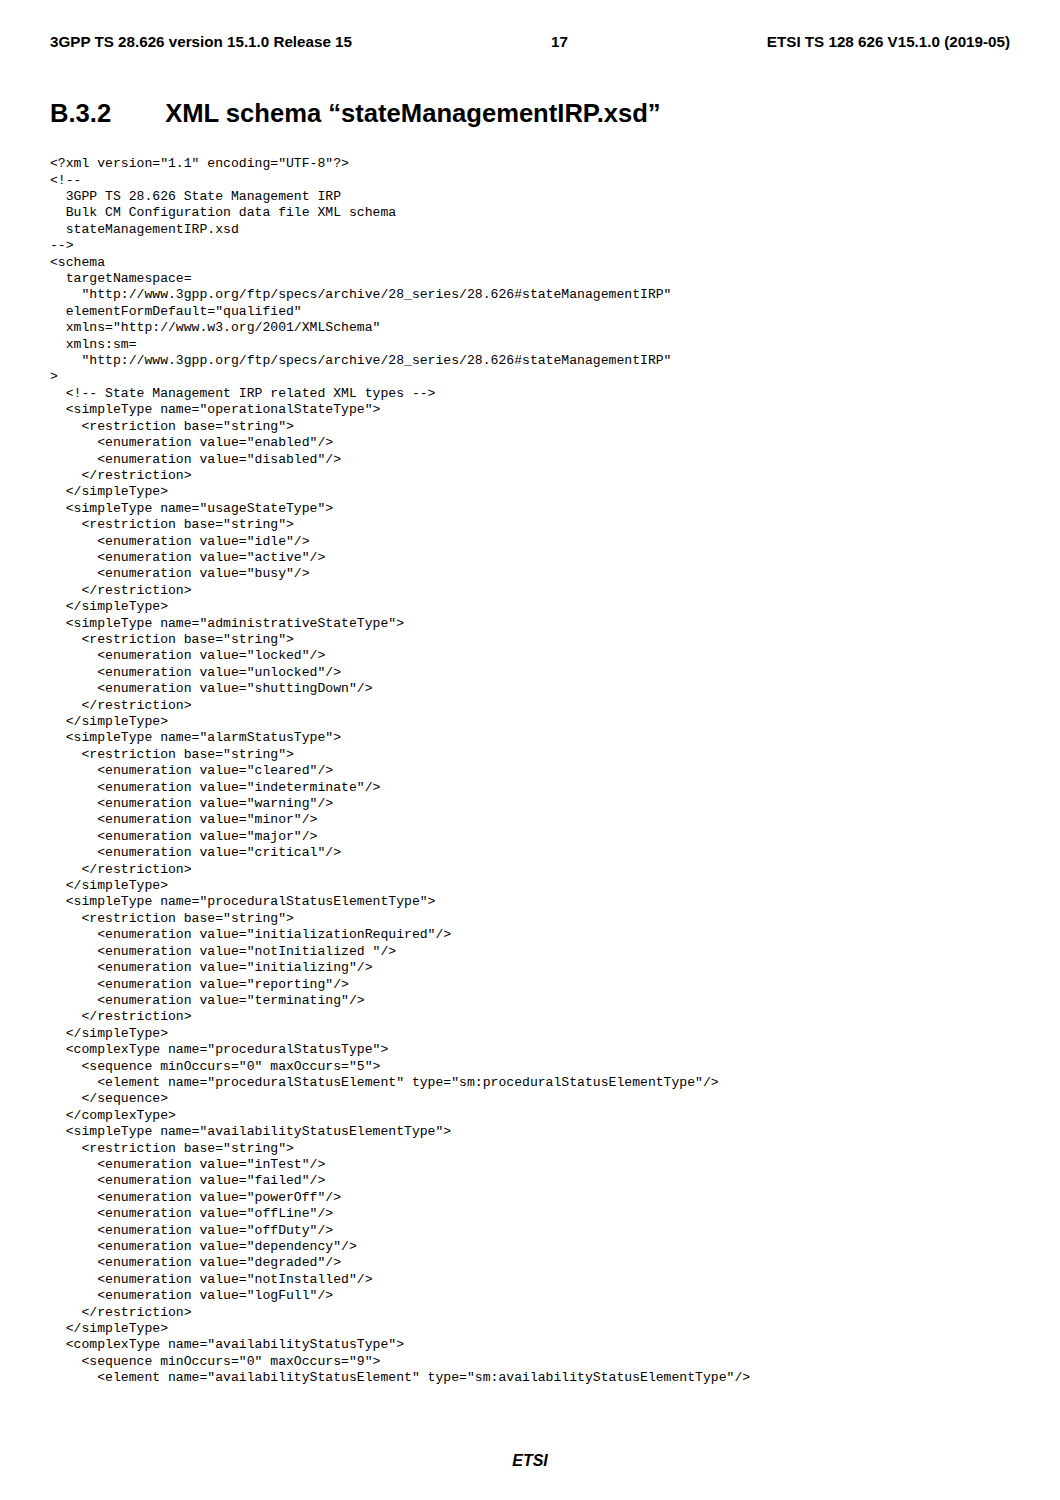3GPP TS 28.626 version 15.1.0 Release 15 17 ETSI TS 128 626 V15.1.0 (2019-05)
B.3.2 XML schema “stateManagementIRP.xsd”
<?xml version="1.1" encoding="UTF-8"?>
<!--
  3GPP TS 28.626 State Management IRP
  Bulk CM Configuration data file XML schema
  stateManagementIRP.xsd
-->
<schema
  targetNamespace=
    "http://www.3gpp.org/ftp/specs/archive/28_series/28.626#stateManagementIRP"
  elementFormDefault="qualified"
  xmlns="http://www.w3.org/2001/XMLSchema"
  xmlns:sm=
    "http://www.3gpp.org/ftp/specs/archive/28_series/28.626#stateManagementIRP"
>
  <!-- State Management IRP related XML types -->
  <simpleType name="operationalStateType">
    <restriction base="string">
      <enumeration value="enabled"/>
      <enumeration value="disabled"/>
    </restriction>
  </simpleType>
  <simpleType name="usageStateType">
    <restriction base="string">
      <enumeration value="idle"/>
      <enumeration value="active"/>
      <enumeration value="busy"/>
    </restriction>
  </simpleType>
  <simpleType name="administrativeStateType">
    <restriction base="string">
      <enumeration value="locked"/>
      <enumeration value="unlocked"/>
      <enumeration value="shuttingDown"/>
    </restriction>
  </simpleType>
  <simpleType name="alarmStatusType">
    <restriction base="string">
      <enumeration value="cleared"/>
      <enumeration value="indeterminate"/>
      <enumeration value="warning"/>
      <enumeration value="minor"/>
      <enumeration value="major"/>
      <enumeration value="critical"/>
    </restriction>
  </simpleType>
  <simpleType name="proceduralStatusElementType">
    <restriction base="string">
      <enumeration value="initializationRequired"/>
      <enumeration value="notInitialized "/>
      <enumeration value="initializing"/>
      <enumeration value="reporting"/>
      <enumeration value="terminating"/>
    </restriction>
  </simpleType>
  <complexType name="proceduralStatusType">
    <sequence minOccurs="0" maxOccurs="5">
      <element name="proceduralStatusElement" type="sm:proceduralStatusElementType"/>
    </sequence>
  </complexType>
  <simpleType name="availabilityStatusElementType">
    <restriction base="string">
      <enumeration value="inTest"/>
      <enumeration value="failed"/>
      <enumeration value="powerOff"/>
      <enumeration value="offLine"/>
      <enumeration value="offDuty"/>
      <enumeration value="dependency"/>
      <enumeration value="degraded"/>
      <enumeration value="notInstalled"/>
      <enumeration value="logFull"/>
    </restriction>
  </simpleType>
  <complexType name="availabilityStatusType">
    <sequence minOccurs="0" maxOccurs="9">
      <element name="availabilityStatusElement" type="sm:availabilityStatusElementType"/>
ETSI